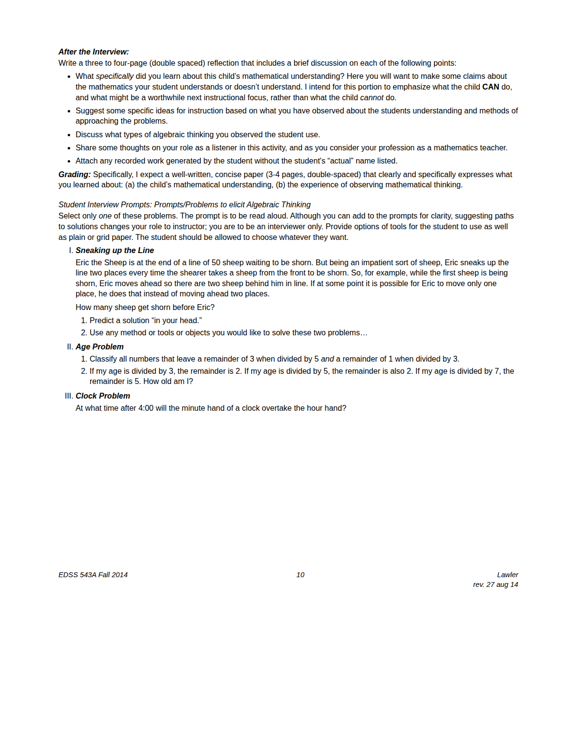After the Interview:
Write a three to four-page (double spaced) reflection that includes a brief discussion on each of the following points:
What specifically did you learn about this child’s mathematical understanding? Here you will want to make some claims about the mathematics your student understands or doesn’t understand. I intend for this portion to emphasize what the child CAN do, and what might be a worthwhile next instructional focus, rather than what the child cannot do.
Suggest some specific ideas for instruction based on what you have observed about the students understanding and methods of approaching the problems.
Discuss what types of algebraic thinking you observed the student use.
Share some thoughts on your role as a listener in this activity, and as you consider your profession as a mathematics teacher.
Attach any recorded work generated by the student without the student's “actual” name listed.
Grading: Specifically, I expect a well-written, concise paper (3-4 pages, double-spaced) that clearly and specifically expresses what you learned about: (a) the child’s mathematical understanding, (b) the experience of observing mathematical thinking.
Student Interview Prompts: Prompts/Problems to elicit Algebraic Thinking
Select only one of these problems. The prompt is to be read aloud. Although you can add to the prompts for clarity, suggesting paths to solutions changes your role to instructor; you are to be an interviewer only. Provide options of tools for the student to use as well as plain or grid paper. The student should be allowed to choose whatever they want.
Sneaking up the Line
Eric the Sheep is at the end of a line of 50 sheep waiting to be shorn. But being an impatient sort of sheep, Eric sneaks up the line two places every time the shearer takes a sheep from the front to be shorn. So, for example, while the first sheep is being shorn, Eric moves ahead so there are two sheep behind him in line. If at some point it is possible for Eric to move only one place, he does that instead of moving ahead two places.
How many sheep get shorn before Eric?
Predict a solution “in your head.”
Use any method or tools or objects you would like to solve these two problems…
Age Problem
Classify all numbers that leave a remainder of 3 when divided by 5 and a remainder of 1 when divided by 3.
If my age is divided by 3, the remainder is 2. If my age is divided by 5, the remainder is also 2. If my age is divided by 7, the remainder is 5. How old am I?
Clock Problem
At what time after 4:00 will the minute hand of a clock overtake the hour hand?
EDSS 543A Fall 2014 Lawler
rev. 27 aug 14
10